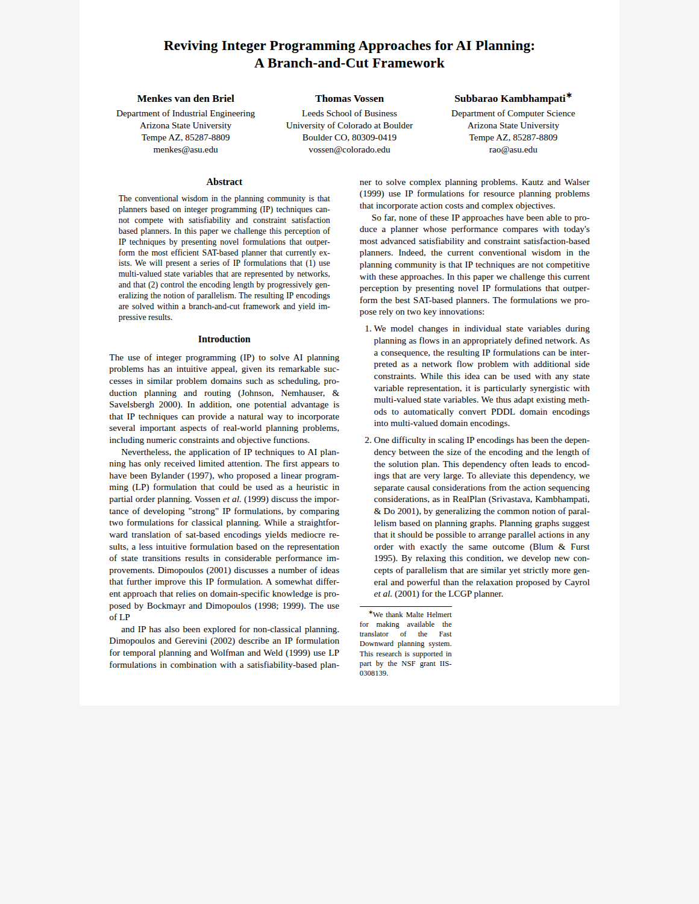Reviving Integer Programming Approaches for AI Planning:
A Branch-and-Cut Framework
Menkes van den Briel Department of Industrial Engineering Arizona State University Tempe AZ, 85287-8809 menkes@asu.edu
Thomas Vossen Leeds School of Business University of Colorado at Boulder Boulder CO, 80309-0419 vossen@colorado.edu
Subbarao Kambhampati∗ Department of Computer Science Arizona State University Tempe AZ, 85287-8809 rao@asu.edu
Abstract
The conventional wisdom in the planning community is that planners based on integer programming (IP) techniques cannot compete with satisfiability and constraint satisfaction based planners. In this paper we challenge this perception of IP techniques by presenting novel formulations that outperform the most efficient SAT-based planner that currently exists. We will present a series of IP formulations that (1) use multi-valued state variables that are represented by networks, and that (2) control the encoding length by progressively generalizing the notion of parallelism. The resulting IP encodings are solved within a branch-and-cut framework and yield impressive results.
Introduction
The use of integer programming (IP) to solve AI planning problems has an intuitive appeal, given its remarkable successes in similar problem domains such as scheduling, production planning and routing (Johnson, Nemhauser, & Savelsbergh 2000). In addition, one potential advantage is that IP techniques can provide a natural way to incorporate several important aspects of real-world planning problems, including numeric constraints and objective functions.
Nevertheless, the application of IP techniques to AI planning has only received limited attention. The first appears to have been Bylander (1997), who proposed a linear programming (LP) formulation that could be used as a heuristic in partial order planning. Vossen et al. (1999) discuss the importance of developing "strong" IP formulations, by comparing two formulations for classical planning. While a straightforward translation of sat-based encodings yields mediocre results, a less intuitive formulation based on the representation of state transitions results in considerable performance improvements. Dimopoulos (2001) discusses a number of ideas that further improve this IP formulation. A somewhat different approach that relies on domain-specific knowledge is proposed by Bockmayr and Dimopoulos (1998; 1999). The use of LP
and IP has also been explored for non-classical planning. Dimopoulos and Gerevini (2002) describe an IP formulation for temporal planning and Wolfman and Weld (1999) use LP formulations in combination with a satisfiability-based planner to solve complex planning problems. Kautz and Walser (1999) use IP formulations for resource planning problems that incorporate action costs and complex objectives.
So far, none of these IP approaches have been able to produce a planner whose performance compares with today's most advanced satisfiability and constraint satisfaction-based planners. Indeed, the current conventional wisdom in the planning community is that IP techniques are not competitive with these approaches. In this paper we challenge this current perception by presenting novel IP formulations that outperform the best SAT-based planners. The formulations we propose rely on two key innovations:
We model changes in individual state variables during planning as flows in an appropriately defined network. As a consequence, the resulting IP formulations can be interpreted as a network flow problem with additional side constraints. While this idea can be used with any state variable representation, it is particularly synergistic with multi-valued state variables. We thus adapt existing methods to automatically convert PDDL domain encodings into multi-valued domain encodings.
One difficulty in scaling IP encodings has been the dependency between the size of the encoding and the length of the solution plan. This dependency often leads to encodings that are very large. To alleviate this dependency, we separate causal considerations from the action sequencing considerations, as in RealPlan (Srivastava, Kambhampati, & Do 2001), by generalizing the common notion of parallelism based on planning graphs. Planning graphs suggest that it should be possible to arrange parallel actions in any order with exactly the same outcome (Blum & Furst 1995). By relaxing this condition, we develop new concepts of parallelism that are similar yet strictly more general and powerful than the relaxation proposed by Cayrol et al. (2001) for the LCGP planner.
∗We thank Malte Helmert for making available the translator of the Fast Downward planning system. This research is supported in part by the NSF grant IIS-0308139.